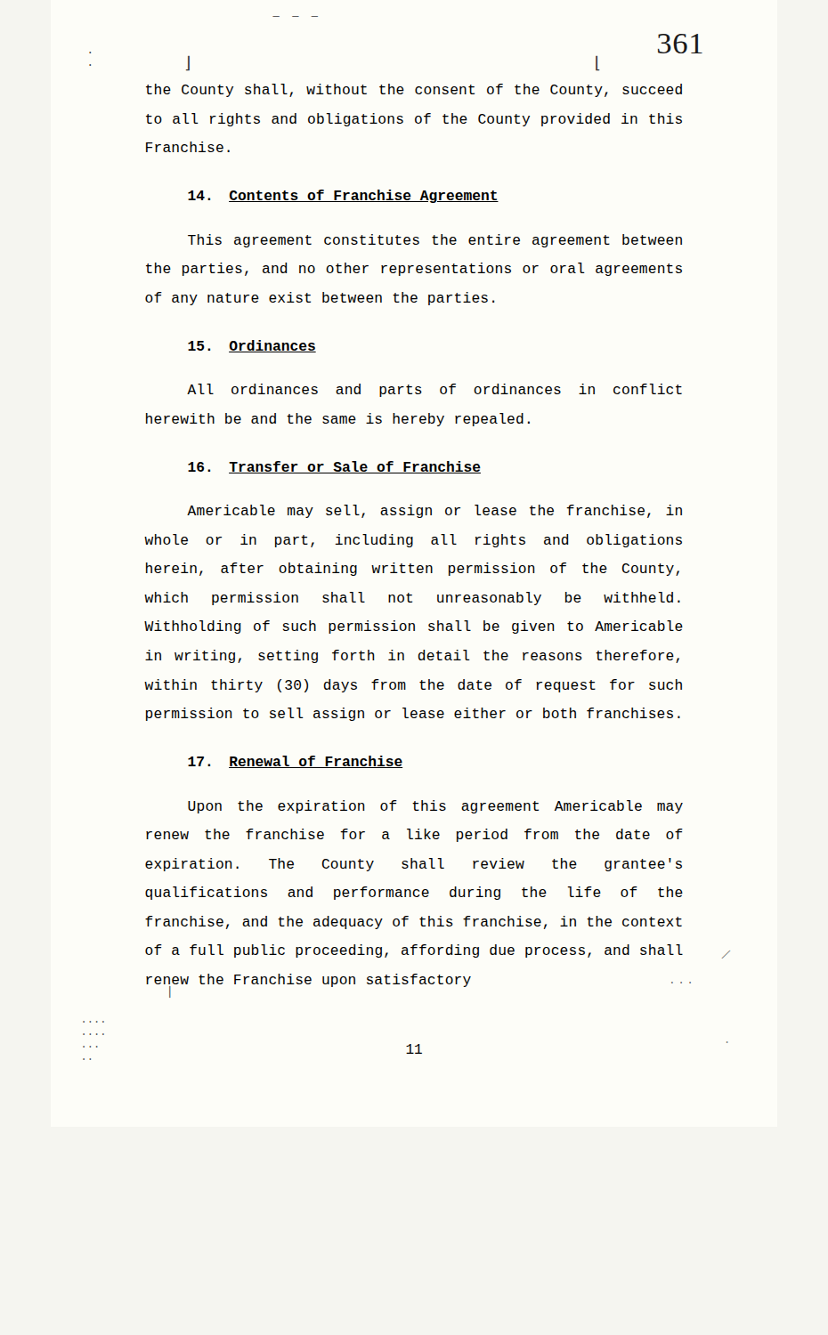— — —
361
⌋
⌊
·
·
the County shall, without the consent of the County, succeed to all rights and obligations of the County provided in this Franchise.
14. Contents of Franchise Agreement
This agreement constitutes the entire agreement between the parties, and no other representations or oral agreements of any nature exist between the parties.
15. Ordinances
All ordinances and parts of ordinances in conflict herewith be and the same is hereby repealed.
16. Transfer or Sale of Franchise
Americable may sell, assign or lease the franchise, in whole or in part, including all rights and obligations herein, after obtaining written permission of the County, which permission shall not unreasonably be withheld. Withholding of such permission shall be given to Americable in writing, setting forth in detail the reasons therefore, within thirty (30) days from the date of request for such permission to sell assign or lease either or both franchises.
17. Renewal of Franchise
Upon the expiration of this agreement Americable may renew the franchise for a like period from the date of expiration. The County shall review the grantee's qualifications and performance during the life of the franchise, and the adequacy of this franchise, in the context of a full public proceeding, affording due process, and shall renew the Franchise upon satisfactory
11
∕
···
∣
····
····
···
··
·